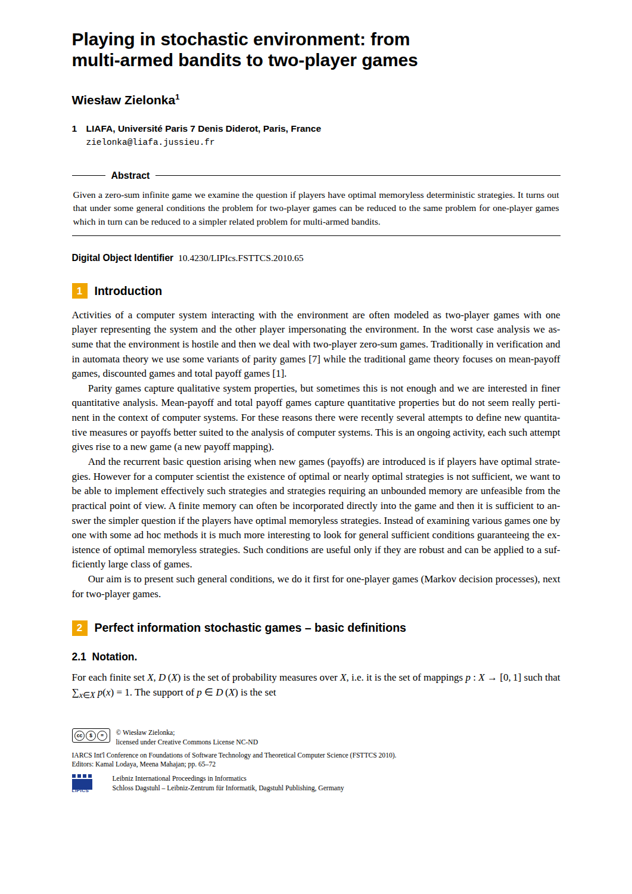Playing in stochastic environment: from
multi-armed bandits to two-player games
Wiesław Zielonka1
1
LIAFA, Université Paris 7 Denis Diderot, Paris, France
zielonka@liafa.jussieu.fr
Abstract
Given a zero-sum infinite game we examine the question if players have optimal memoryless deterministic strategies. It turns out that under some general conditions the problem for two-player games can be reduced to the same problem for one-player games which in turn can be reduced to a simpler related problem for multi-armed bandits.
Digital Object Identifier 10.4230/LIPIcs.FSTTCS.2010.65
1 Introduction
Activities of a computer system interacting with the environment are often modeled as two-player games with one player representing the system and the other player impersonating the environment. In the worst case analysis we assume that the environment is hostile and then we deal with two-player zero-sum games. Traditionally in verification and in automata theory we use some variants of parity games [7] while the traditional game theory focuses on mean-payoff games, discounted games and total payoff games [1].
Parity games capture qualitative system properties, but sometimes this is not enough and we are interested in finer quantitative analysis. Mean-payoff and total payoff games capture quantitative properties but do not seem really pertinent in the context of computer systems. For these reasons there were recently several attempts to define new quantitative measures or payoffs better suited to the analysis of computer systems. This is an ongoing activity, each such attempt gives rise to a new game (a new payoff mapping).
And the recurrent basic question arising when new games (payoffs) are introduced is if players have optimal strategies. However for a computer scientist the existence of optimal or nearly optimal strategies is not sufficient, we want to be able to implement effectively such strategies and strategies requiring an unbounded memory are unfeasible from the practical point of view. A finite memory can often be incorporated directly into the game and then it is sufficient to answer the simpler question if the players have optimal memoryless strategies. Instead of examining various games one by one with some ad hoc methods it is much more interesting to look for general sufficient conditions guaranteeing the existence of optimal memoryless strategies. Such conditions are useful only if they are robust and can be applied to a sufficiently large class of games.
Our aim is to present such general conditions, we do it first for one-player games (Markov decision processes), next for two-player games.
2 Perfect information stochastic games – basic definitions
2.1 Notation.
For each finite set X, D (X) is the set of probability measures over X, i.e. it is the set of mappings p : X → [0, 1] such that ∑x∈X p(x) = 1. The support of p ∈ D (X) is the set
cc$=
© Wiesław Zielonka;
licensed under Creative Commons License NC-ND
IARCS Int'l Conference on Foundations of Software Technology and Theoretical Computer Science (FSTTCS 2010).
Editors: Kamal Lodaya, Meena Mahajan; pp. 65–72
LIPICS
Leibniz International Proceedings in Informatics
Schloss Dagstuhl – Leibniz-Zentrum für Informatik, Dagstuhl Publishing, Germany